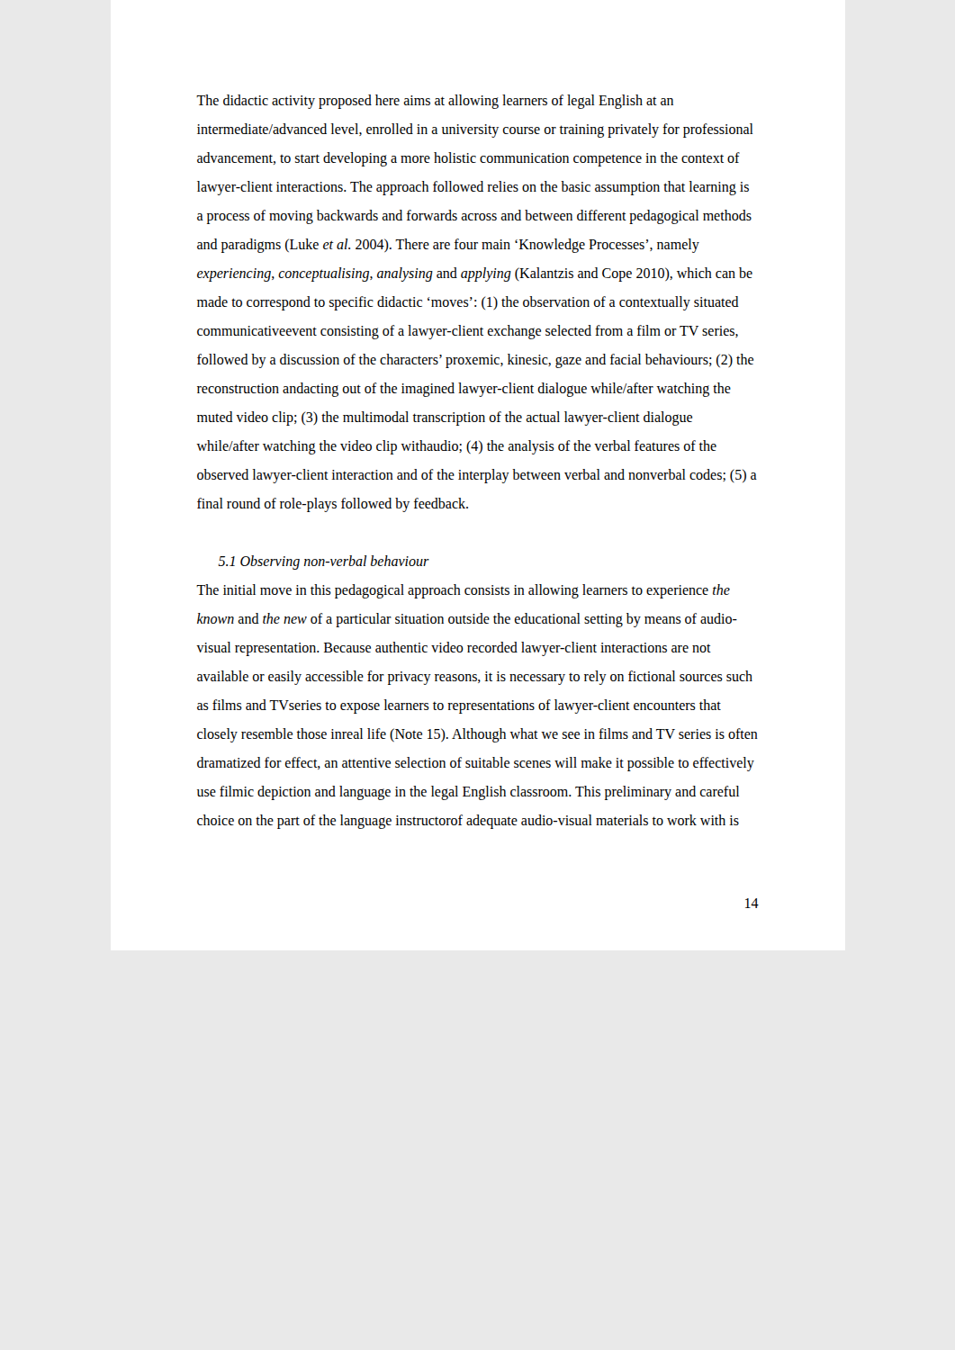The didactic activity proposed here aims at allowing learners of legal English at an intermediate/advanced level, enrolled in a university course or training privately for professional advancement, to start developing a more holistic communication competence in the context of lawyer-client interactions. The approach followed relies on the basic assumption that learning is a process of moving backwards and forwards across and between different pedagogical methods and paradigms (Luke et al. 2004). There are four main ‘Knowledge Processes’, namely experiencing, conceptualising, analysing and applying (Kalantzis and Cope 2010), which can be made to correspond to specific didactic ‘moves’: (1) the observation of a contextually situated communicativeevent consisting of a lawyer-client exchange selected from a film or TV series, followed by a discussion of the characters’ proxemic, kinesic, gaze and facial behaviours; (2) the reconstruction andacting out of the imagined lawyer-client dialogue while/after watching the muted video clip; (3) the multimodal transcription of the actual lawyer-client dialogue while/after watching the video clip withaudio; (4) the analysis of the verbal features of the observed lawyer-client interaction and of the interplay between verbal and nonverbal codes; (5) a final round of role-plays followed by feedback.
5.1 Observing non-verbal behaviour
The initial move in this pedagogical approach consists in allowing learners to experience the known and the new of a particular situation outside the educational setting by means of audio-visual representation. Because authentic video recorded lawyer-client interactions are not available or easily accessible for privacy reasons, it is necessary to rely on fictional sources such as films and TVseries to expose learners to representations of lawyer-client encounters that closely resemble those inreal life (Note 15). Although what we see in films and TV series is often dramatized for effect, an attentive selection of suitable scenes will make it possible to effectively use filmic depiction and language in the legal English classroom. This preliminary and careful choice on the part of the language instructorof adequate audio-visual materials to work with is
14